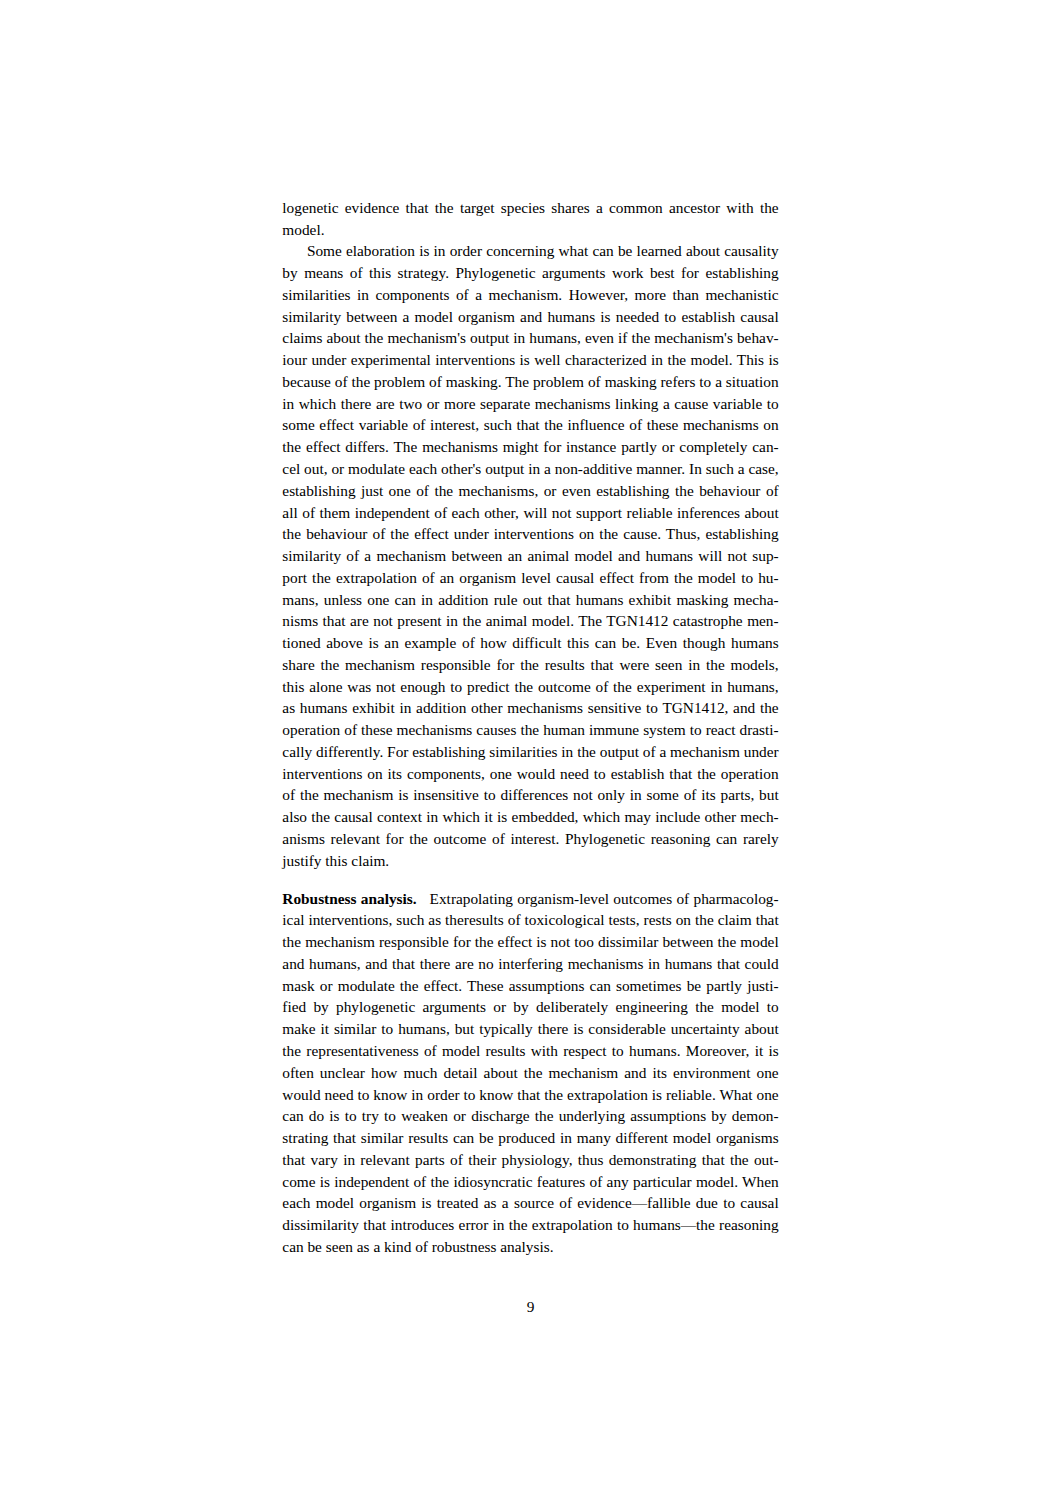logenetic evidence that the target species shares a common ancestor with the model.
Some elaboration is in order concerning what can be learned about causality by means of this strategy. Phylogenetic arguments work best for establishing similarities in components of a mechanism. However, more than mechanistic similarity between a model organism and humans is needed to establish causal claims about the mechanism's output in humans, even if the mechanism's behaviour under experimental interventions is well characterized in the model. This is because of the problem of masking. The problem of masking refers to a situation in which there are two or more separate mechanisms linking a cause variable to some effect variable of interest, such that the influence of these mechanisms on the effect differs. The mechanisms might for instance partly or completely cancel out, or modulate each other's output in a non-additive manner. In such a case, establishing just one of the mechanisms, or even establishing the behaviour of all of them independent of each other, will not support reliable inferences about the behaviour of the effect under interventions on the cause. Thus, establishing similarity of a mechanism between an animal model and humans will not support the extrapolation of an organism level causal effect from the model to humans, unless one can in addition rule out that humans exhibit masking mechanisms that are not present in the animal model. The TGN1412 catastrophe mentioned above is an example of how difficult this can be. Even though humans share the mechanism responsible for the results that were seen in the models, this alone was not enough to predict the outcome of the experiment in humans, as humans exhibit in addition other mechanisms sensitive to TGN1412, and the operation of these mechanisms causes the human immune system to react drastically differently. For establishing similarities in the output of a mechanism under interventions on its components, one would need to establish that the operation of the mechanism is insensitive to differences not only in some of its parts, but also the causal context in which it is embedded, which may include other mechanisms relevant for the outcome of interest. Phylogenetic reasoning can rarely justify this claim.
Robustness analysis. Extrapolating organism-level outcomes of pharmacological interventions, such as theresults of toxicological tests, rests on the claim that the mechanism responsible for the effect is not too dissimilar between the model and humans, and that there are no interfering mechanisms in humans that could mask or modulate the effect. These assumptions can sometimes be partly justified by phylogenetic arguments or by deliberately engineering the model to make it similar to humans, but typically there is considerable uncertainty about the representativeness of model results with respect to humans. Moreover, it is often unclear how much detail about the mechanism and its environment one would need to know in order to know that the extrapolation is reliable. What one can do is to try to weaken or discharge the underlying assumptions by demonstrating that similar results can be produced in many different model organisms that vary in relevant parts of their physiology, thus demonstrating that the outcome is independent of the idiosyncratic features of any particular model. When each model organism is treated as a source of evidence—fallible due to causal dissimilarity that introduces error in the extrapolation to humans—the reasoning can be seen as a kind of robustness analysis.
9